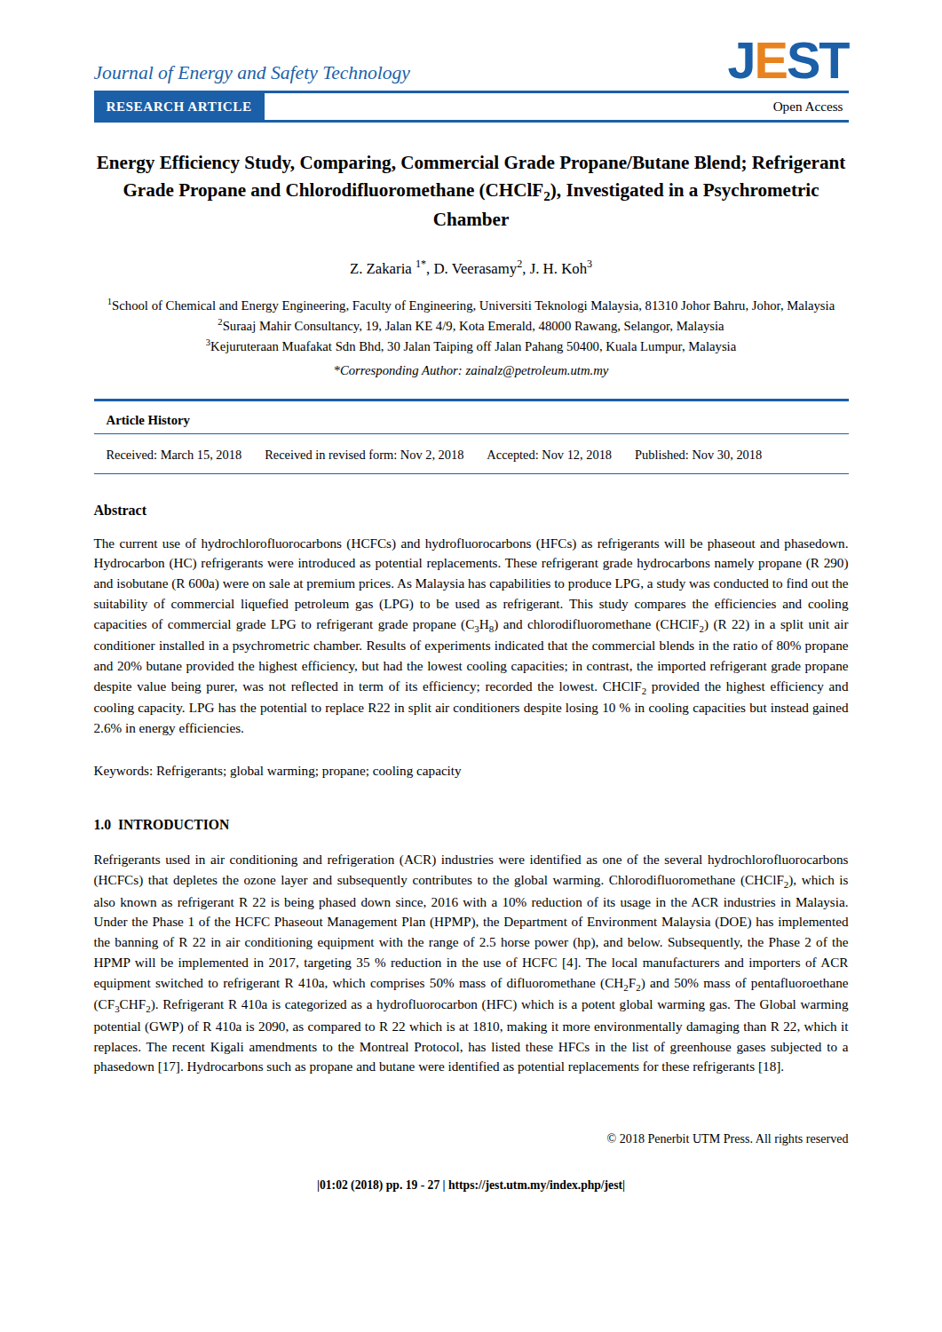Journal of Energy and Safety Technology
JEST
RESEARCH ARTICLE
Open Access
Energy Efficiency Study, Comparing, Commercial Grade Propane/Butane Blend; Refrigerant Grade Propane and Chlorodifluoromethane (CHClF2), Investigated in a Psychrometric Chamber
Z. Zakaria 1*, D. Veerasamy2, J. H. Koh3
1School of Chemical and Energy Engineering, Faculty of Engineering, Universiti Teknologi Malaysia, 81310 Johor Bahru, Johor, Malaysia
2Suraaj Mahir Consultancy, 19, Jalan KE 4/9, Kota Emerald, 48000 Rawang, Selangor, Malaysia
3Kejuruteraan Muafakat Sdn Bhd, 30 Jalan Taiping off Jalan Pahang 50400, Kuala Lumpur, Malaysia
*Corresponding Author: zainalz@petroleum.utm.my
Article History
Received: March 15, 2018 Received in revised form: Nov 2, 2018 Accepted: Nov 12, 2018 Published: Nov 30, 2018
Abstract
The current use of hydrochlorofluorocarbons (HCFCs) and hydrofluorocarbons (HFCs) as refrigerants will be phaseout and phasedown. Hydrocarbon (HC) refrigerants were introduced as potential replacements. These refrigerant grade hydrocarbons namely propane (R 290) and isobutane (R 600a) were on sale at premium prices. As Malaysia has capabilities to produce LPG, a study was conducted to find out the suitability of commercial liquefied petroleum gas (LPG) to be used as refrigerant. This study compares the efficiencies and cooling capacities of commercial grade LPG to refrigerant grade propane (C3H8) and chlorodifluoromethane (CHClF2) (R 22) in a split unit air conditioner installed in a psychrometric chamber. Results of experiments indicated that the commercial blends in the ratio of 80% propane and 20% butane provided the highest efficiency, but had the lowest cooling capacities; in contrast, the imported refrigerant grade propane despite value being purer, was not reflected in term of its efficiency; recorded the lowest. CHClF2 provided the highest efficiency and cooling capacity. LPG has the potential to replace R22 in split air conditioners despite losing 10 % in cooling capacities but instead gained 2.6% in energy efficiencies.
Keywords: Refrigerants; global warming; propane; cooling capacity
1.0 INTRODUCTION
Refrigerants used in air conditioning and refrigeration (ACR) industries were identified as one of the several hydrochlorofluorocarbons (HCFCs) that depletes the ozone layer and subsequently contributes to the global warming. Chlorodifluoromethane (CHClF2), which is also known as refrigerant R 22 is being phased down since, 2016 with a 10% reduction of its usage in the ACR industries in Malaysia. Under the Phase 1 of the HCFC Phaseout Management Plan (HPMP), the Department of Environment Malaysia (DOE) has implemented the banning of R 22 in air conditioning equipment with the range of 2.5 horse power (hp), and below. Subsequently, the Phase 2 of the HPMP will be implemented in 2017, targeting 35 % reduction in the use of HCFC [4]. The local manufacturers and importers of ACR equipment switched to refrigerant R 410a, which comprises 50% mass of difluoromethane (CH2F2) and 50% mass of pentafluoroethane (CF3CHF2). Refrigerant R 410a is categorized as a hydrofluorocarbon (HFC) which is a potent global warming gas. The Global warming potential (GWP) of R 410a is 2090, as compared to R 22 which is at 1810, making it more environmentally damaging than R 22, which it replaces. The recent Kigali amendments to the Montreal Protocol, has listed these HFCs in the list of greenhouse gases subjected to a phasedown [17]. Hydrocarbons such as propane and butane were identified as potential replacements for these refrigerants [18].
© 2018 Penerbit UTM Press. All rights reserved
|01:02 (2018) pp. 19 - 27 | https://jest.utm.my/index.php/jest|